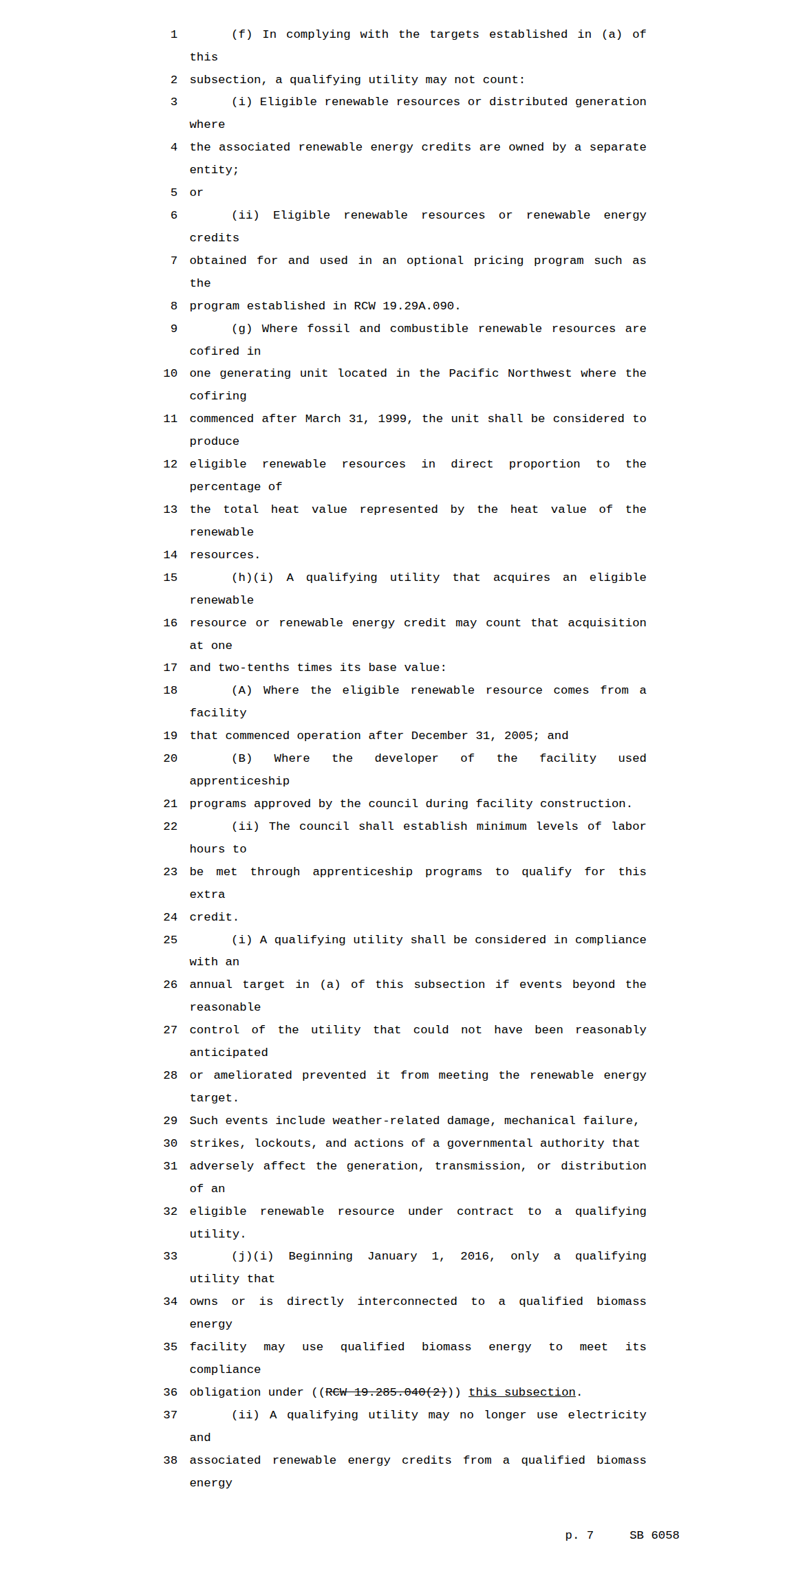(f) In complying with the targets established in (a) of this
subsection, a qualifying utility may not count:
(i) Eligible renewable resources or distributed generation where
the associated renewable energy credits are owned by a separate entity;
or
(ii) Eligible renewable resources or renewable energy credits
obtained for and used in an optional pricing program such as the
program established in RCW 19.29A.090.
(g) Where fossil and combustible renewable resources are cofired in
one generating unit located in the Pacific Northwest where the cofiring
commenced after March 31, 1999, the unit shall be considered to produce
eligible renewable resources in direct proportion to the percentage of
the total heat value represented by the heat value of the renewable
resources.
(h)(i) A qualifying utility that acquires an eligible renewable
resource or renewable energy credit may count that acquisition at one
and two-tenths times its base value:
(A) Where the eligible renewable resource comes from a facility
that commenced operation after December 31, 2005; and
(B) Where the developer of the facility used apprenticeship
programs approved by the council during facility construction.
(ii) The council shall establish minimum levels of labor hours to
be met through apprenticeship programs to qualify for this extra
credit.
(i) A qualifying utility shall be considered in compliance with an
annual target in (a) of this subsection if events beyond the reasonable
control of the utility that could not have been reasonably anticipated
or ameliorated prevented it from meeting the renewable energy target.
Such events include weather-related damage, mechanical failure,
strikes, lockouts, and actions of a governmental authority that
adversely affect the generation, transmission, or distribution of an
eligible renewable resource under contract to a qualifying utility.
(j)(i) Beginning January 1, 2016, only a qualifying utility that
owns or is directly interconnected to a qualified biomass energy
facility may use qualified biomass energy to meet its compliance
obligation under ((RCW 19.285.040(2))) this subsection.
(ii) A qualifying utility may no longer use electricity and
associated renewable energy credits from a qualified biomass energy
p. 7 SB 6058